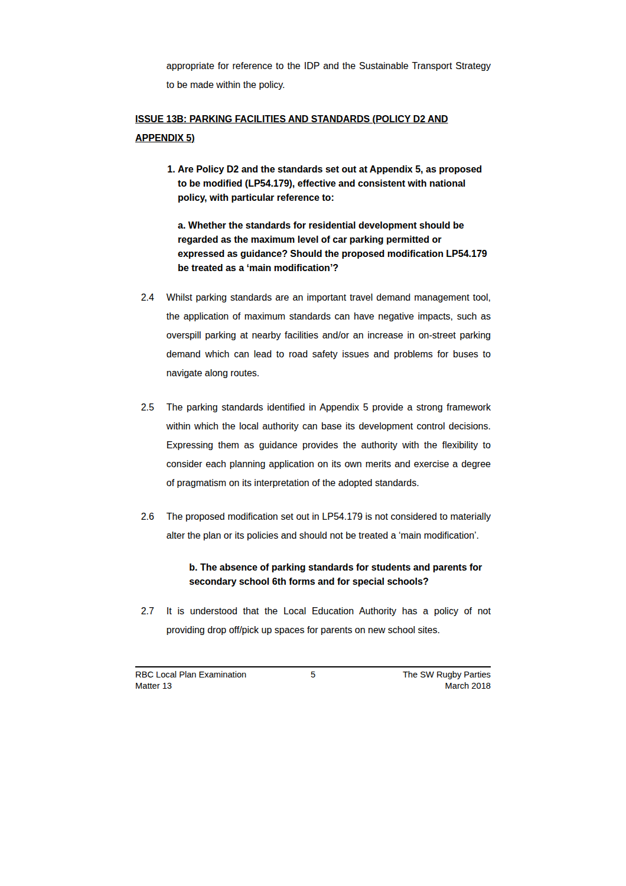appropriate for reference to the IDP and the Sustainable Transport Strategy to be made within the policy.
ISSUE 13B: PARKING FACILITIES AND STANDARDS (POLICY D2 AND APPENDIX 5)
Are Policy D2 and the standards set out at Appendix 5, as proposed to be modified (LP54.179), effective and consistent with national policy, with particular reference to:
a. Whether the standards for residential development should be regarded as the maximum level of car parking permitted or expressed as guidance? Should the proposed modification LP54.179 be treated as a ‘main modification’?
2.4
Whilst parking standards are an important travel demand management tool, the application of maximum standards can have negative impacts, such as overspill parking at nearby facilities and/or an increase in on-street parking demand which can lead to road safety issues and problems for buses to navigate along routes.
2.5
The parking standards identified in Appendix 5 provide a strong framework within which the local authority can base its development control decisions. Expressing them as guidance provides the authority with the flexibility to consider each planning application on its own merits and exercise a degree of pragmatism on its interpretation of the adopted standards.
2.6
The proposed modification set out in LP54.179 is not considered to materially alter the plan or its policies and should not be treated a ‘main modification’.
b. The absence of parking standards for students and parents for secondary school 6th forms and for special schools?
2.7
It is understood that the Local Education Authority has a policy of not providing drop off/pick up spaces for parents on new school sites.
RBC Local Plan Examination
Matter 13
5
The SW Rugby Parties
March 2018